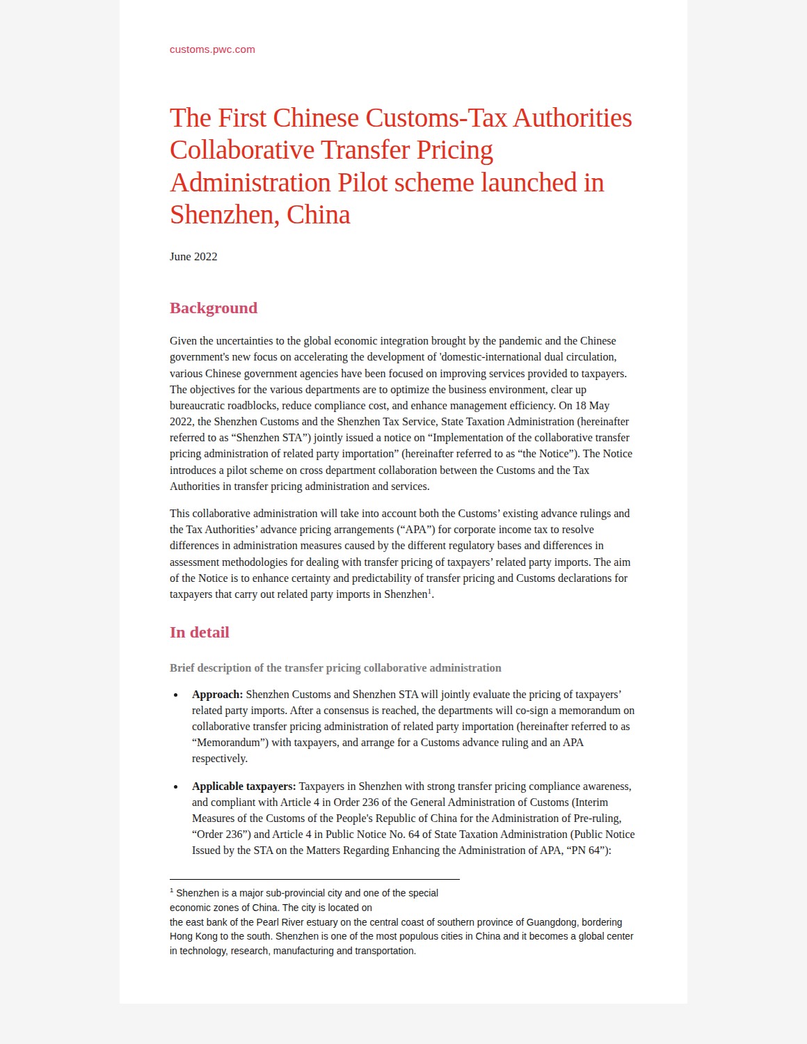customs.pwc.com
The First Chinese Customs-Tax Authorities Collaborative Transfer Pricing Administration Pilot scheme launched in Shenzhen, China
June 2022
Background
Given the uncertainties to the global economic integration brought by the pandemic and the Chinese government's new focus on accelerating the development of 'domestic-international dual circulation, various Chinese government agencies have been focused on improving services provided to taxpayers. The objectives for the various departments are to optimize the business environment, clear up bureaucratic roadblocks, reduce compliance cost, and enhance management efficiency. On 18 May 2022, the Shenzhen Customs and the Shenzhen Tax Service, State Taxation Administration (hereinafter referred to as “Shenzhen STA”) jointly issued a notice on “Implementation of the collaborative transfer pricing administration of related party importation” (hereinafter referred to as “the Notice”). The Notice introduces a pilot scheme on cross department collaboration between the Customs and the Tax Authorities in transfer pricing administration and services.
This collaborative administration will take into account both the Customs’ existing advance rulings and the Tax Authorities’ advance pricing arrangements (“APA”) for corporate income tax to resolve differences in administration measures caused by the different regulatory bases and differences in assessment methodologies for dealing with transfer pricing of taxpayers’ related party imports. The aim of the Notice is to enhance certainty and predictability of transfer pricing and Customs declarations for taxpayers that carry out related party imports in Shenzhen1.
In detail
Brief description of the transfer pricing collaborative administration
Approach: Shenzhen Customs and Shenzhen STA will jointly evaluate the pricing of taxpayers’ related party imports. After a consensus is reached, the departments will co-sign a memorandum on collaborative transfer pricing administration of related party importation (hereinafter referred to as “Memorandum”) with taxpayers, and arrange for a Customs advance ruling and an APA respectively.
Applicable taxpayers: Taxpayers in Shenzhen with strong transfer pricing compliance awareness, and compliant with Article 4 in Order 236 of the General Administration of Customs (Interim Measures of the Customs of the People's Republic of China for the Administration of Pre-ruling, “Order 236”) and Article 4 in Public Notice No. 64 of State Taxation Administration (Public Notice Issued by the STA on the Matters Regarding Enhancing the Administration of APA, “PN 64”):
1 Shenzhen is a major sub-provincial city and one of the special economic zones of China. The city is located on
the east bank of the Pearl River estuary on the central coast of southern province of Guangdong, bordering Hong Kong to the south. Shenzhen is one of the most populous cities in China and it becomes a global center in technology, research, manufacturing and transportation.